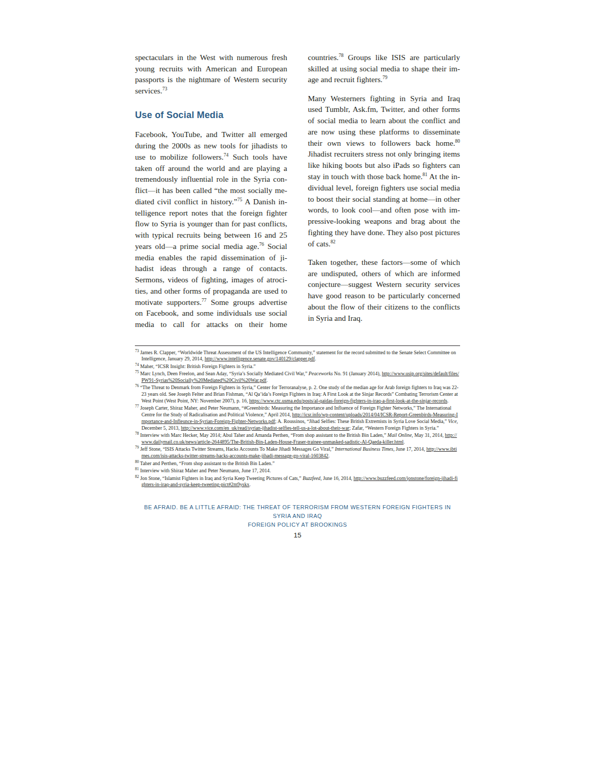spectaculars in the West with numerous fresh young recruits with American and European passports is the nightmare of Western security services.73
Use of Social Media
Facebook, YouTube, and Twitter all emerged during the 2000s as new tools for jihadists to use to mobilize followers.74 Such tools have taken off around the world and are playing a tremendously influential role in the Syria conflict—it has been called “the most socially mediated civil conflict in history.”75 A Danish intelligence report notes that the foreign fighter flow to Syria is younger than for past conflicts, with typical recruits being between 16 and 25 years old—a prime social media age.76 Social media enables the rapid dissemination of jihadist ideas through a range of contacts. Sermons, videos of fighting, images of atrocities, and other forms of propaganda are used to motivate supporters.77 Some groups advertise on Facebook, and some individuals use social media to call for attacks on their home countries.78 Groups like ISIS are particularly skilled at using social media to shape their image and recruit fighters.79
Many Westerners fighting in Syria and Iraq used Tumblr, Ask.fm, Twitter, and other forms of social media to learn about the conflict and are now using these platforms to disseminate their own views to followers back home.80 Jihadist recruiters stress not only bringing items like hiking boots but also iPads so fighters can stay in touch with those back home.81 At the individual level, foreign fighters use social media to boost their social standing at home—in other words, to look cool—and often pose with impressive-looking weapons and brag about the fighting they have done. They also post pictures of cats.82
Taken together, these factors—some of which are undisputed, others of which are informed conjecture—suggest Western security services have good reason to be particularly concerned about the flow of their citizens to the conflicts in Syria and Iraq.
73 James R. Clapper, “Worldwide Threat Assessment of the US Intelligence Community,” statement for the record submitted to the Senate Select Committee on Intelligence, January 29, 2014, http://www.intelligence.senate.gov/140129/clapper.pdf.
74 Maher, “ICSR Insight: British Foreign Fighters in Syria.”
75 Marc Lynch, Deen Freelon, and Sean Aday, “Syria’s Socially Mediated Civil War,” Peaceworks No. 91 (January 2014), http://www.usip.org/sites/default/files/PW91-Syrias%20Socially%20Mediated%20Civil%20War.pdf.
76 “The Threat to Denmark from Foreign Fighters in Syria,” Center for Terroranalyse, p. 2. One study of the median age for Arab foreign fighters to Iraq was 22-23 years old. See Joseph Felter and Brian Fishman, “Al Qa’ida’s Foreign Fighters in Iraq: A First Look at the Sinjar Records” Combating Terrorism Center at West Point (West Point, NY: November 2007), p. 16, https://www.ctc.usma.edu/posts/al-qaidas-foreign-fighters-in-iraq-a-first-look-at-the-sinjar-records.
77 Joseph Carter, Shiraz Maher, and Peter Neumann, “#Greenbirds: Measuring the Importance and Influence of Foreign Fighter Networks,” The International Centre for the Study of Radicalisation and Political Violence,” April 2014, http://icsr.info/wp-content/uploads/2014/04/ICSR-Report-Greenbirds-Measuring-Importance-and-Infleunce-in-Syrian-Foreign-Fighter-Networks.pdf; A. Roussinos, “Jihad Selfies: These British Extremists in Syria Love Social Media,” Vice, December 5, 2013, http://www.vice.com/en_uk/read/syrian-jihadist-selfies-tell-us-a-lot-about-their-war; Zafar, “Western Foreign Fighters in Syria.”
78 Interview with Marc Hecker, May 2014; Abul Taher and Amanda Perthen, “From shop assistant to the British Bin Laden,” Mail Online, May 31, 2014, http://www.dailymail.co.uk/news/article-2644895/The-British-Bin-Laden-House-Fraser-trainee-unmasked-sadistic-Al-Qaeda-killer.html.
79 Jeff Stone, “ISIS Attacks Twitter Streams, Hacks Accounts To Make Jihadi Messages Go Viral,” International Business Times, June 17, 2014, http://www.ibtimes.com/isis-attacks-twitter-streams-hacks-accounts-make-jihadi-message-go-viral-1603842.
80 Taher and Perthen, “From shop assistant to the British Bin Laden.”
81 Interview with Shiraz Maher and Peter Neumann, June 17, 2014.
82 Jon Stone, “Islamist Fighters in Iraq and Syria Keep Tweeting Pictures of Cats,” Buzzfeed, June 16, 2014, http://www.buzzfeed.com/jonstone/foreign-jihadi-fighters-in-iraq-and-syria-keep-tweeting-pict#2m9yskx.
Be Afraid. Be A Little Afraid: The Threat of Terrorism from Western Foreign Fighters in Syria and Iraq
Foreign Policy at Brookings
15